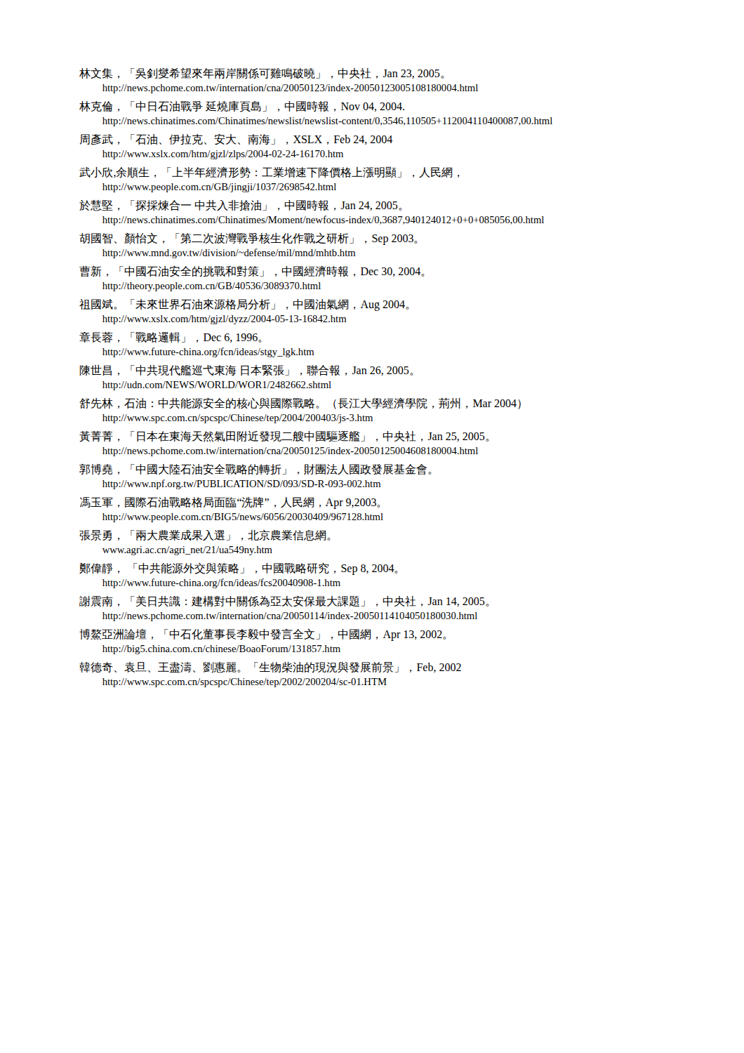林文集，「吳釗燮希望來年兩岸關係可雞鳴破曉」，中央社，Jan 23, 2005。 http://news.pchome.com.tw/internation/cna/20050123/index-20050123005108180004.html
林克倫，「中日石油戰爭 延燒庫頁島」，中國時報，Nov 04, 2004. http://news.chinatimes.com/Chinatimes/newslist/newslist-content/0,3546,110505+112004110400087,00.html
周彥武，「石油、伊拉克、安大、南海」，XSLX，Feb 24, 2004 http://www.xslx.com/htm/gjzl/zlps/2004-02-24-16170.htm
武小欣,余順生，「上半年經濟形勢：工業增速下降價格上漲明顯」，人民網， http://www.people.com.cn/GB/jingji/1037/2698542.html
於慧堅，「探採煉合一 中共入非搶油」，中國時報，Jan 24, 2005。 http://news.chinatimes.com/Chinatimes/Moment/newfocus-index/0,3687,940124012+0+0+085056,00.html
胡國智、顏怡文，「第二次波灣戰爭核生化作戰之研析」，Sep 2003。 http://www.mnd.gov.tw/division/~defense/mil/mnd/mhtb.htm
曹新，「中國石油安全的挑戰和對策」，中國經濟時報，Dec 30, 2004。 http://theory.people.com.cn/GB/40536/3089370.html
祖國斌。「未來世界石油來源格局分析」，中國油氣網，Aug 2004。 http://www.xslx.com/htm/gjzl/dyzz/2004-05-13-16842.htm
章長蓉，「戰略邏輯」，Dec 6, 1996。 http://www.future-china.org/fcn/ideas/stgy_lgk.htm
陳世昌，「中共現代艦巡弋東海 日本緊張」，聯合報，Jan 26, 2005。 http://udn.com/NEWS/WORLD/WOR1/2482662.shtml
舒先林，石油：中共能源安全的核心與國際戰略。（長江大學經濟學院，荊州，Mar 2004） http://www.spc.com.cn/spcspc/Chinese/tep/2004/200403/js-3.htm
黃菁菁，「日本在東海天然氣田附近發現二艘中國驅逐艦」，中央社，Jan 25, 2005。 http://news.pchome.com.tw/internation/cna/20050125/index-20050125004608180004.html
郭博堯，「中國大陸石油安全戰略的轉折」，財團法人國政發展基金會。 http://www.npf.org.tw/PUBLICATION/SD/093/SD-R-093-002.htm
馮玉軍，國際石油戰略格局面臨“洗牌”，人民網，Apr 9,2003。 http://www.people.com.cn/BIG5/news/6056/20030409/967128.html
張景勇，「兩大農業成果入選」，北京農業信息網。 www.agri.ac.cn/agri_net/21/ua549ny.htm
鄭偉靜， 「中共能源外交與策略」，中國戰略研究，Sep 8, 2004。 http://www.future-china.org/fcn/ideas/fcs20040908-1.htm
謝震南，「美日共識：建構對中關係為亞太安保最大課題」，中央社，Jan 14, 2005。 http://news.pchome.com.tw/internation/cna/20050114/index-20050114104050180030.html
博鰲亞洲論壇，「中石化董事長李毅中發言全文」，中國網，Apr 13, 2002。 http://big5.china.com.cn/chinese/BoaoForum/131857.htm
韓德奇、袁旦、王盡濤、劉惠麗。「生物柴油的現況與發展前景」，Feb, 2002 http://www.spc.com.cn/spcspc/Chinese/tep/2002/200204/sc-01.HTM